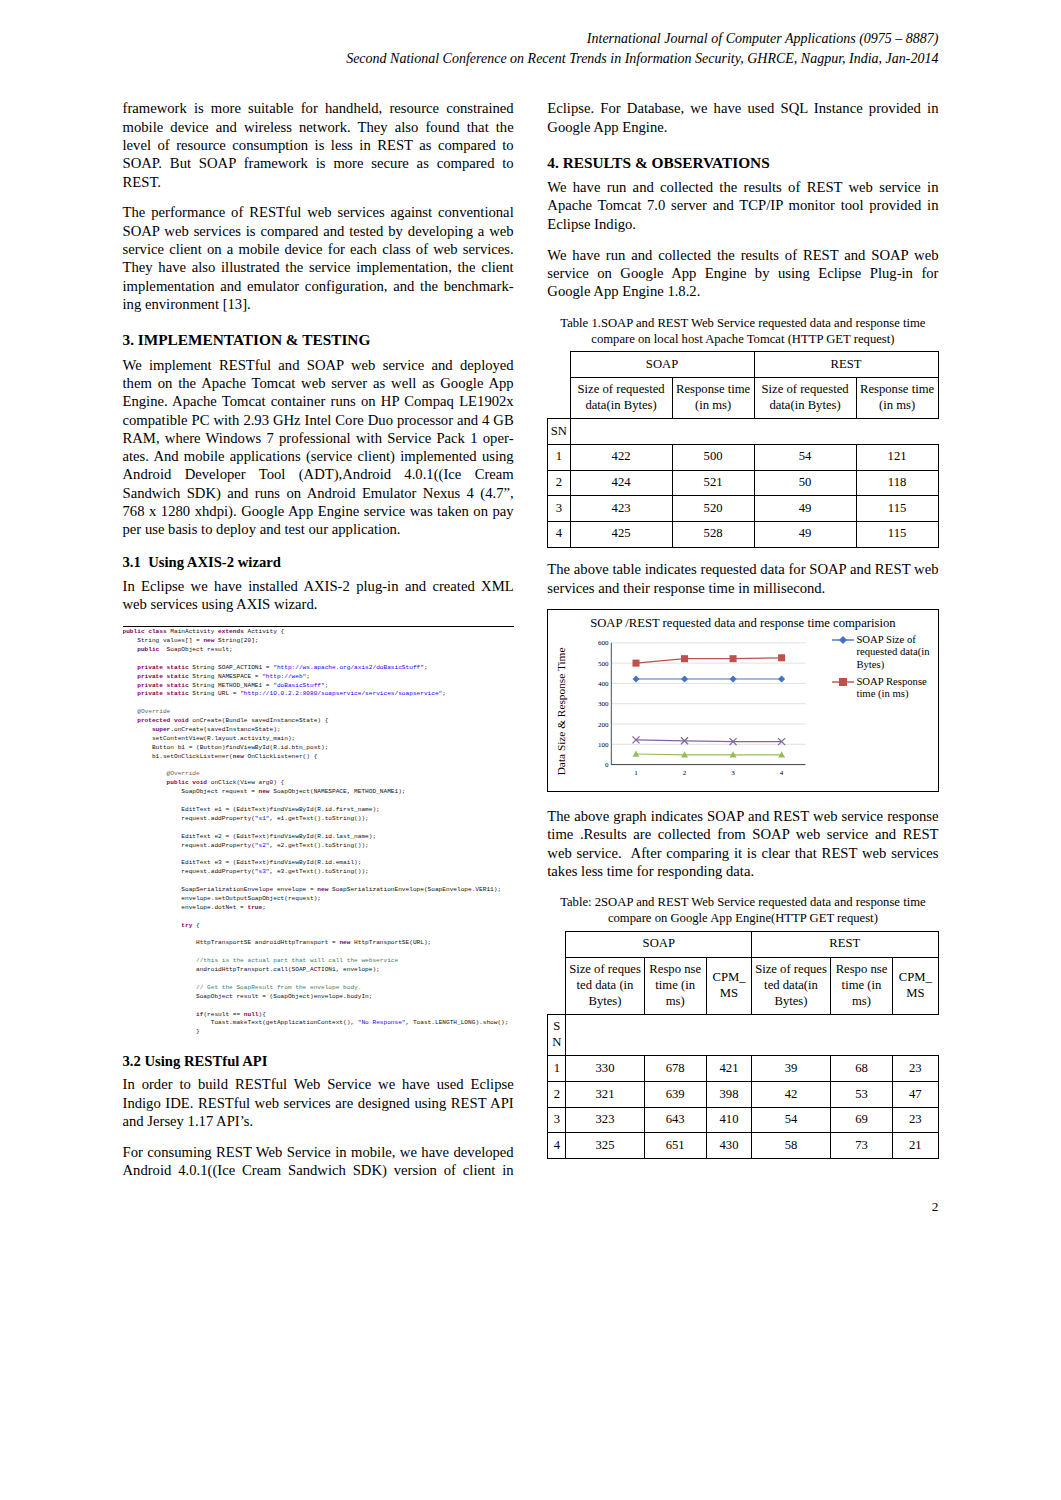International Journal of Computer Applications (0975 – 8887)
Second National Conference on Recent Trends in Information Security, GHRCE, Nagpur, India, Jan-2014
framework is more suitable for handheld, resource constrained mobile device and wireless network. They also found that the level of resource consumption is less in REST as compared to SOAP. But SOAP framework is more secure as compared to REST.
The performance of RESTful web services against conventional SOAP web services is compared and tested by developing a web service client on a mobile device for each class of web services. They have also illustrated the service implementation, the client implementation and emulator configuration, and the benchmarking environment [13].
3. IMPLEMENTATION & TESTING
We implement RESTful and SOAP web service and deployed them on the Apache Tomcat web server as well as Google App Engine. Apache Tomcat container runs on HP Compaq LE1902x compatible PC with 2.93 GHz Intel Core Duo processor and 4 GB RAM, where Windows 7 professional with Service Pack 1 operates. And mobile applications (service client) implemented using Android Developer Tool (ADT),Android 4.0.1((Ice Cream Sandwich SDK) and runs on Android Emulator Nexus 4 (4.7”, 768 x 1280 xhdpi). Google App Engine service was taken on pay per use basis to deploy and test our application.
3.1 Using AXIS-2 wizard
In Eclipse we have installed AXIS-2 plug-in and created XML web services using AXIS wizard.
public class MainActivity extends Activity { String values[] = new String[20]; public SoapObject result; private static String SOAP_ACTION1 = "http://ws.apache.org/axis2/doBasicStuff"; private static String NAMESPACE = "http://web"; private static String METHOD_NAME1 = "doBasicStuff"; private static String URL = "http://10.0.2.2:8080/soapservice/services/soapservice"; @Override protected void onCreate(Bundle savedInstanceState) { super.onCreate(savedInstanceState); setContentView(R.layout.activity_main); Button b1 = (Button)findViewById(R.id.btn_post); b1.setOnClickListener(new OnClickListener() { @Override public void onClick(View arg0) { SoapObject request = new SoapObject(NAMESPACE, METHOD_NAME1); EditText e1 = (EditText)findViewById(R.id.first_name); request.addProperty("s1", e1.getText().toString()); EditText e2 = (EditText)findViewById(R.id.last_name); request.addProperty("s2", e2.getText().toString()); EditText e3 = (EditText)findViewById(R.id.email); request.addProperty("s3", e3.getText().toString()); SoapSerializationEnvelope envelope = new SoapSerializationEnvelope(SoapEnvelope.VER11); envelope.setOutputSoapObject(request); envelope.dotNet = true; try { HttpTransportSE androidHttpTransport = new HttpTransportSE(URL); //this is the actual part that will call the webservice androidHttpTransport.call(SOAP_ACTION1, envelope); // Get the SoapResult from the envelope body. SoapObject result = (SoapObject)envelope.bodyIn; if(result == null){ Toast.makeText(getApplicationContext(), "No Response", Toast.LENGTH_LONG).show(); }
3.2 Using RESTful API
In order to build RESTful Web Service we have used Eclipse Indigo IDE. RESTful web services are designed using REST API and Jersey 1.17 API’s.
For consuming REST Web Service in mobile, we have developed Android 4.0.1((Ice Cream Sandwich SDK) version of client in Eclipse. For Database, we have used SQL Instance provided in Google App Engine.
4. RESULTS & OBSERVATIONS
We have run and collected the results of REST web service in Apache Tomcat 7.0 server and TCP/IP monitor tool provided in Eclipse Indigo.
We have run and collected the results of REST and SOAP web service on Google App Engine by using Eclipse Plug-in for Google App Engine 1.8.2.
Table 1.SOAP and REST Web Service requested data and response time compare on local host Apache Tomcat (HTTP GET request)
| | SOAP | REST |
| --- | --- | --- |
| Size of requested data(in Bytes) | Response time (in ms) | Size of requested data(in Bytes) | Response time (in ms) |
| SN | | | | |
| 1 | 422 | 500 | 54 | 121 |
| 2 | 424 | 521 | 50 | 118 |
| 3 | 423 | 520 | 49 | 115 |
| 4 | 425 | 528 | 49 | 115 |
The above table indicates requested data for SOAP and REST web services and their response time in millisecond.
SOAP /REST requested data and response time comparision
Data Size & Response Time
600 500 400 300 200 100 0 1 2 3 4
SOAP Size of requested data(in Bytes)
SOAP Response time (in ms)
The above graph indicates SOAP and REST web service response time .Results are collected from SOAP web service and REST web service. After comparing it is clear that REST web services takes less time for responding data.
Table: 2SOAP and REST Web Service requested data and response time compare on Google App Engine(HTTP GET request)
| | SOAP | REST |
| --- | --- | --- |
| Size of reques ted data (in Bytes) | Respo nse time (in ms) | CPM_ MS | Size of reques ted data(in Bytes) | Respo nse time (in ms) | CPM_ MS |
| S N | | | | | | |
| 1 | 330 | 678 | 421 | 39 | 68 | 23 |
| 2 | 321 | 639 | 398 | 42 | 53 | 47 |
| 3 | 323 | 643 | 410 | 54 | 69 | 23 |
| 4 | 325 | 651 | 430 | 58 | 73 | 21 |
2